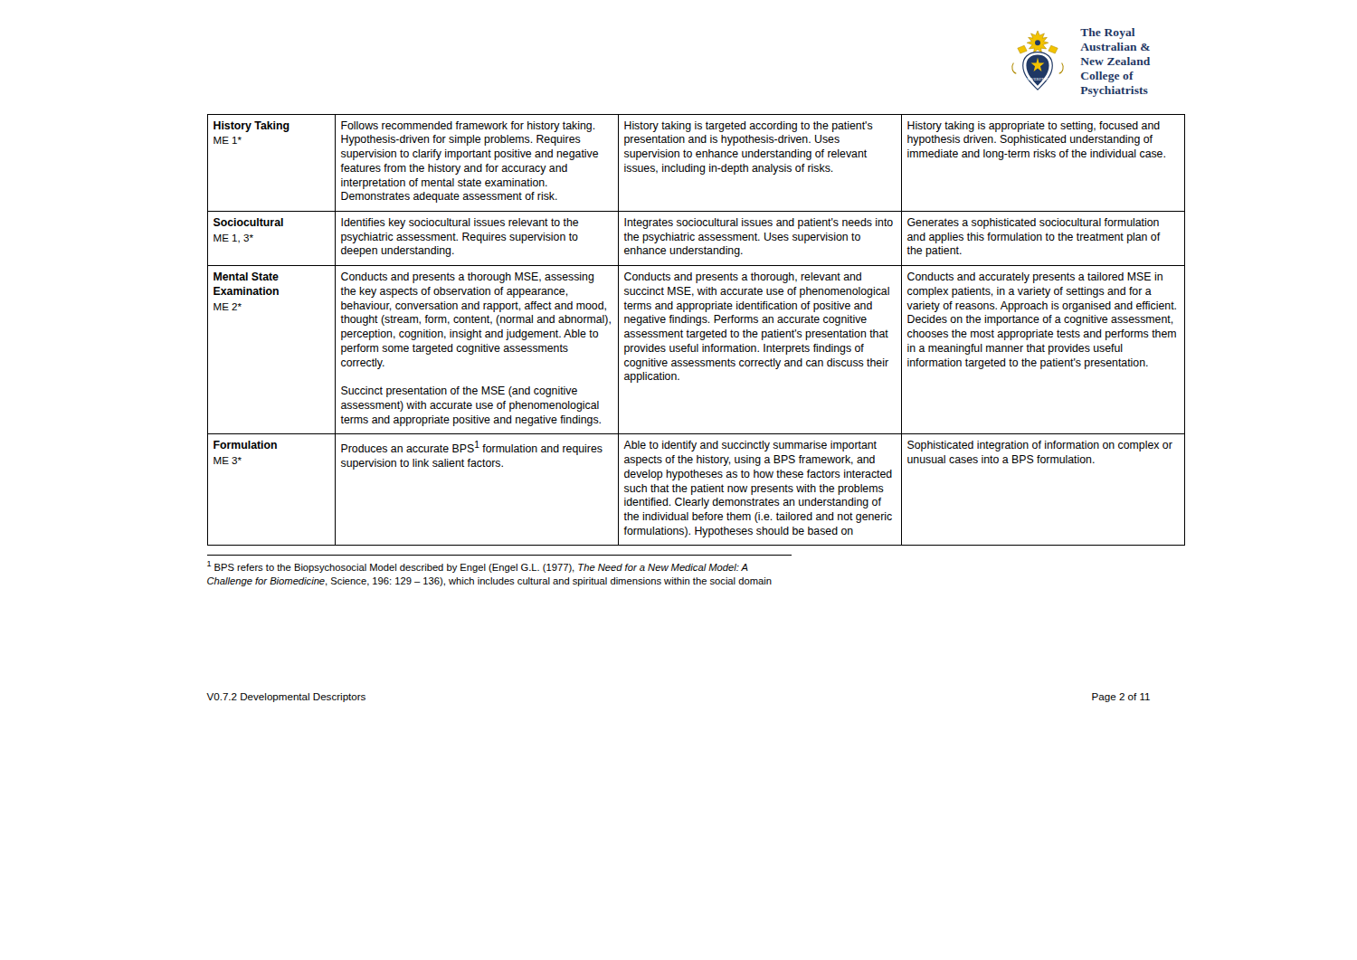EX VERITATE
The Royal
Australian &
New Zealand
College of
Psychiatrists
| History Taking ME 1* | Follows recommended framework for history taking. Hypothesis-driven for simple problems. Requires supervision to clarify important positive and negative features from the history and for accuracy and interpretation of mental state examination. Demonstrates adequate assessment of risk. | History taking is targeted according to the patient's presentation and is hypothesis-driven. Uses supervision to enhance understanding of relevant issues, including in-depth analysis of risks. | History taking is appropriate to setting, focused and hypothesis driven. Sophisticated understanding of immediate and long-term risks of the individual case. |
| Sociocultural ME 1, 3* | Identifies key sociocultural issues relevant to the psychiatric assessment. Requires supervision to deepen understanding. | Integrates sociocultural issues and patient's needs into the psychiatric assessment. Uses supervision to enhance understanding. | Generates a sophisticated sociocultural formulation and applies this formulation to the treatment plan of the patient. |
| Mental State Examination ME 2* | Conducts and presents a thorough MSE, assessing the key aspects of observation of appearance, behaviour, conversation and rapport, affect and mood, thought (stream, form, content, (normal and abnormal), perception, cognition, insight and judgement. Able to perform some targeted cognitive assessments correctly. Succinct presentation of the MSE (and cognitive assessment) with accurate use of phenomenological terms and appropriate positive and negative findings. | Conducts and presents a thorough, relevant and succinct MSE, with accurate use of phenomenological terms and appropriate identification of positive and negative findings. Performs an accurate cognitive assessment targeted to the patient's presentation that provides useful information. Interprets findings of cognitive assessments correctly and can discuss their application. | Conducts and accurately presents a tailored MSE in complex patients, in a variety of settings and for a variety of reasons. Approach is organised and efficient. Decides on the importance of a cognitive assessment, chooses the most appropriate tests and performs them in a meaningful manner that provides useful information targeted to the patient's presentation. |
| Formulation ME 3* | Produces an accurate BPS 1 formulation and requires supervision to link salient factors. | Able to identify and succinctly summarise important aspects of the history, using a BPS framework, and develop hypotheses as to how these factors interacted such that the patient now presents with the problems identified. Clearly demonstrates an understanding of the individual before them (i.e. tailored and not generic formulations). Hypotheses should be based on | Sophisticated integration of information on complex or unusual cases into a BPS formulation. |
1 BPS refers to the Biopsychosocial Model described by Engel (Engel G.L. (1977), The Need for a New Medical Model: A Challenge for Biomedicine, Science, 196: 129 – 136), which includes cultural and spiritual dimensions within the social domain
V0.7.2 Developmental Descriptors
Page 2 of 11